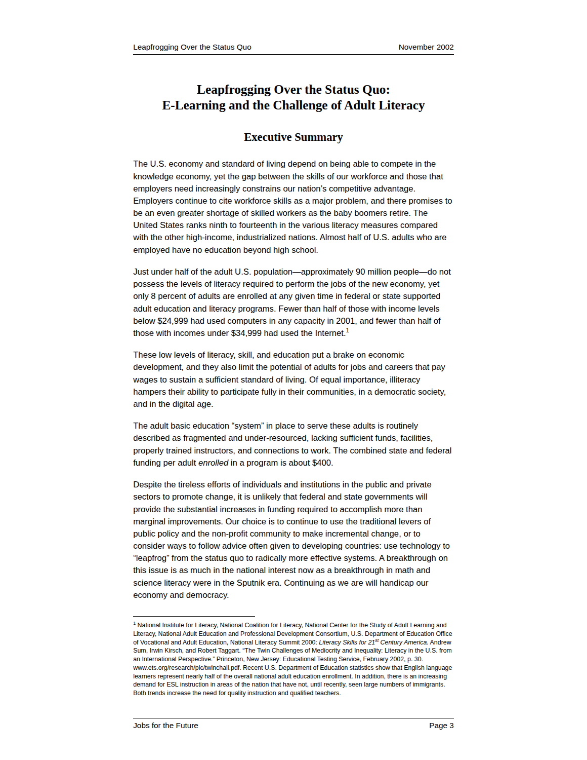Leapfrogging Over the Status Quo November 2002
Leapfrogging Over the Status Quo:
E-Learning and the Challenge of Adult Literacy
Executive Summary
The U.S. economy and standard of living depend on being able to compete in the knowledge economy, yet the gap between the skills of our workforce and those that employers need increasingly constrains our nation’s competitive advantage. Employers continue to cite workforce skills as a major problem, and there promises to be an even greater shortage of skilled workers as the baby boomers retire. The United States ranks ninth to fourteenth in the various literacy measures compared with the other high-income, industrialized nations. Almost half of U.S. adults who are employed have no education beyond high school.
Just under half of the adult U.S. population—approximately 90 million people—do not possess the levels of literacy required to perform the jobs of the new economy, yet only 8 percent of adults are enrolled at any given time in federal or state supported adult education and literacy programs. Fewer than half of those with income levels below $24,999 had used computers in any capacity in 2001, and fewer than half of those with incomes under $34,999 had used the Internet.1
These low levels of literacy, skill, and education put a brake on economic development, and they also limit the potential of adults for jobs and careers that pay wages to sustain a sufficient standard of living. Of equal importance, illiteracy hampers their ability to participate fully in their communities, in a democratic society, and in the digital age.
The adult basic education “system” in place to serve these adults is routinely described as fragmented and under-resourced, lacking sufficient funds, facilities, properly trained instructors, and connections to work. The combined state and federal funding per adult enrolled in a program is about $400.
Despite the tireless efforts of individuals and institutions in the public and private sectors to promote change, it is unlikely that federal and state governments will provide the substantial increases in funding required to accomplish more than marginal improvements. Our choice is to continue to use the traditional levers of public policy and the non-profit community to make incremental change, or to consider ways to follow advice often given to developing countries: use technology to “leapfrog” from the status quo to radically more effective systems. A breakthrough on this issue is as much in the national interest now as a breakthrough in math and science literacy were in the Sputnik era. Continuing as we are will handicap our economy and democracy.
1 National Institute for Literacy, National Coalition for Literacy, National Center for the Study of Adult Learning and Literacy, National Adult Education and Professional Development Consortium, U.S. Department of Education Office of Vocational and Adult Education, National Literacy Summit 2000: Literacy Skills for 21st Century America. Andrew Sum, Irwin Kirsch, and Robert Taggart. “The Twin Challenges of Mediocrity and Inequality: Literacy in the U.S. from an International Perspective.” Princeton, New Jersey: Educational Testing Service, February 2002, p. 30. www.ets.org/research/pic/twinchall.pdf. Recent U.S. Department of Education statistics show that English language learners represent nearly half of the overall national adult education enrollment. In addition, there is an increasing demand for ESL instruction in areas of the nation that have not, until recently, seen large numbers of immigrants. Both trends increase the need for quality instruction and qualified teachers.
Jobs for the Future Page 3